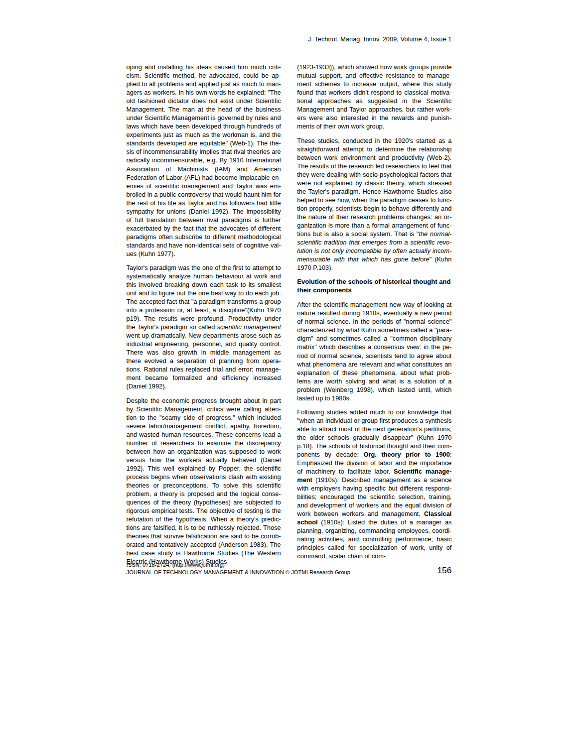J. Technol. Manag. Innov. 2009, Volume 4, Issue 1
oping and installing his ideas caused him much criticism. Scientific method, he advocated, could be applied to all problems and applied just as much to managers as workers. In his own words he explained: "The old fashioned dictator does not exist under Scientific Management. The man at the head of the business under Scientific Management is governed by rules and laws which have been developed through hundreds of experiments just as much as the workman is, and the standards developed are equitable" (Web-1). The thesis of incommensurability implies that rival theories are radically incommensurable, e.g. By 1910 International Association of Machinists (IAM) and American Federation of Labor (AFL) had become implacable enemies of scientific management and Taylor was embroiled in a public controversy that would haunt him for the rest of his life as Taylor and his followers had little sympathy for unions (Daniel 1992). The impossibility of full translation between rival paradigms is further exacerbated by the fact that the advocates of different paradigms often subscribe to different methodological standards and have non-identical sets of cognitive values (Kuhn 1977).
Taylor's paradigm was the one of the first to attempt to systematically analyze human behaviour at work and this involved breaking down each task to its smallest unit and to figure out the one best way to do each job. The accepted fact that "a paradigm transforms a group into a profession or, at least, a discipline"(Kuhn 1970 p19). The results were profound. Productivity under the Taylor's paradigm so called scientific management went up dramatically. New departments arose such as industrial engineering, personnel, and quality control. There was also growth in middle management as there evolved a separation of planning from operations. Rational rules replaced trial and error; management became formalized and efficiency increased (Daniel 1992).
Despite the economic progress brought about in part by Scientific Management, critics were calling attention to the "seamy side of progress," which included severe labor/management conflict, apathy, boredom, and wasted human resources. These concerns lead a number of researchers to examine the discrepancy between how an organization was supposed to work versus how the workers actually behaved (Daniel 1992). This well explained by Popper, the scientific process begins when observations clash with existing theories or preconceptions. To solve this scientific problem, a theory is proposed and the logical consequences of the theory (hypotheses) are subjected to rigorous empirical tests. The objective of testing is the refutation of the hypothesis. When a theory's predictions are falsified, it is to be ruthlessly rejected. Those theories that survive falsification are said to be corroborated and tentatively accepted (Anderson 1983). The best case study is Hawthorne Studies (The Western Electric (Hawthorne Works) Studies
(1923-1933)), which showed how work groups provide mutual support, and effective resistance to management schemes to increase output, where this study found that workers didn't respond to classical motivational approaches as suggested in the Scientific Management and Taylor approaches, but rather workers were also interested in the rewards and punishments of their own work group.
These studies, conducted in the 1920's started as a straightforward attempt to determine the relationship between work environment and productivity (Web-2). The results of the research led researchers to feel that they were dealing with socio-psychological factors that were not explained by classic theory, which stressed the Tayler's paradigm. Hence Hawthorne Studies also helped to see how, when the paradigm ceases to function properly, scientists begin to behave differently and the nature of their research problems changes: an organization is more than a formal arrangement of functions but is also a social system. That is "the normal-scientific tradition that emerges from a scientific revolution is not only incompatible by often actually incommensurable with that which has gone before" (Kuhn 1970 P.103).
Evolution of the schools of historical thought and their components
After the scientific management new way of looking at nature resulted during 1910s, eventually a new period of normal science. In the periods of "normal science" characterized by what Kuhn sometimes called a "paradigm" and sometimes called a "common disciplinary matrix" which describes a consensus view: in the period of normal science, scientists tend to agree about what phenomena are relevant and what constitutes an explanation of these phenomena, about what problems are worth solving and what is a solution of a problem (Weinberg 1998), which lasted until, which lasted up to 1980s.
Following studies added much to our knowledge that "when an individual or group first produces a synthesis able to attract most of the next generation's partitions, the older schools gradually disappear" (Kuhn 1970 p.18). The schools of historical thought and their components by decade: Org. theory prior to 1900: Emphasized the division of labor and the importance of machinery to facilitate labor, Scientific management (1910s): Described management as a science with employers having specific but different responsibilities; encouraged the scientific selection, training, and development of workers and the equal division of work between workers and management, Classical school (1910s): Listed the duties of a manager as planning, organizing, commanding employees, coordinating activities, and controlling performance; basic principles called for specialization of work, unity of command, scalar chain of com-
ISSN: 0718-2724. (http://www.jotmi.org)
JOURNAL OF TECHNOLOGY MANAGEMENT & INNOVATION © JOTMI Research Group
156